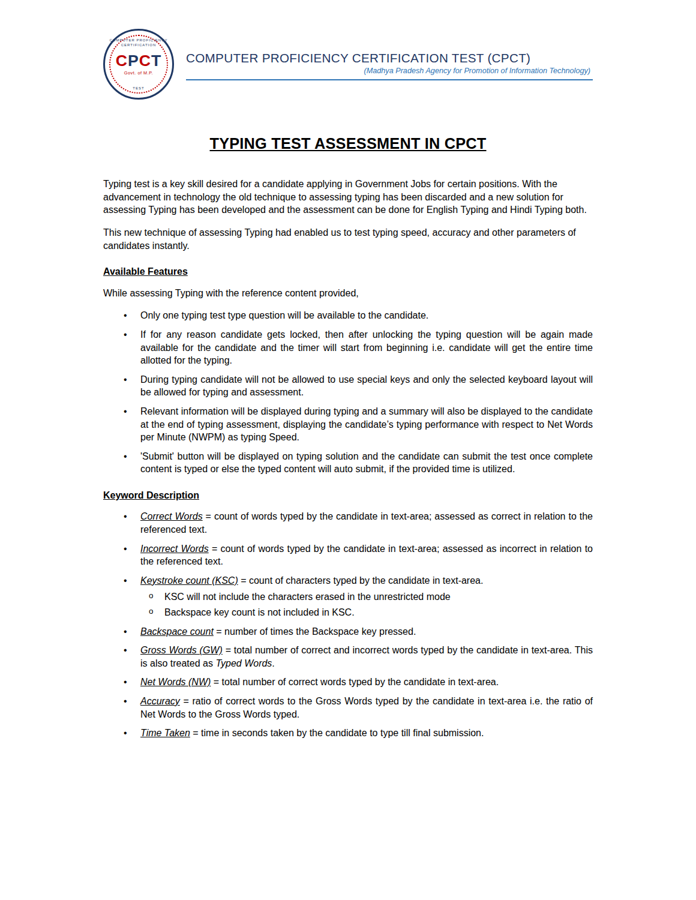COMPUTER PROFICIENCY CERTIFICATION
CPCT
Govt. of M.P.
TEST
COMPUTER PROFICIENCY CERTIFICATION TEST (CPCT)
(Madhya Pradesh Agency for Promotion of Information Technology)
TYPING TEST ASSESSMENT IN CPCT
Typing test is a key skill desired for a candidate applying in Government Jobs for certain positions. With the advancement in technology the old technique to assessing typing has been discarded and a new solution for assessing Typing has been developed and the assessment can be done for English Typing and Hindi Typing both.
This new technique of assessing Typing had enabled us to test typing speed, accuracy and other parameters of candidates instantly.
Available Features
While assessing Typing with the reference content provided,
Only one typing test type question will be available to the candidate.
If for any reason candidate gets locked, then after unlocking the typing question will be again made available for the candidate and the timer will start from beginning i.e. candidate will get the entire time allotted for the typing.
During typing candidate will not be allowed to use special keys and only the selected keyboard layout will be allowed for typing and assessment.
Relevant information will be displayed during typing and a summary will also be displayed to the candidate at the end of typing assessment, displaying the candidate’s typing performance with respect to Net Words per Minute (NWPM) as typing Speed.
'Submit' button will be displayed on typing solution and the candidate can submit the test once complete content is typed or else the typed content will auto submit, if the provided time is utilized.
Keyword Description
Correct Words = count of words typed by the candidate in text-area; assessed as correct in relation to the referenced text.
Incorrect Words = count of words typed by the candidate in text-area; assessed as incorrect in relation to the referenced text.
Keystroke count (KSC) = count of characters typed by the candidate in text-area.
KSC will not include the characters erased in the unrestricted mode
Backspace key count is not included in KSC.
Backspace count = number of times the Backspace key pressed.
Gross Words (GW) = total number of correct and incorrect words typed by the candidate in text-area. This is also treated as Typed Words.
Net Words (NW) = total number of correct words typed by the candidate in text-area.
Accuracy = ratio of correct words to the Gross Words typed by the candidate in text-area i.e. the ratio of Net Words to the Gross Words typed.
Time Taken = time in seconds taken by the candidate to type till final submission.